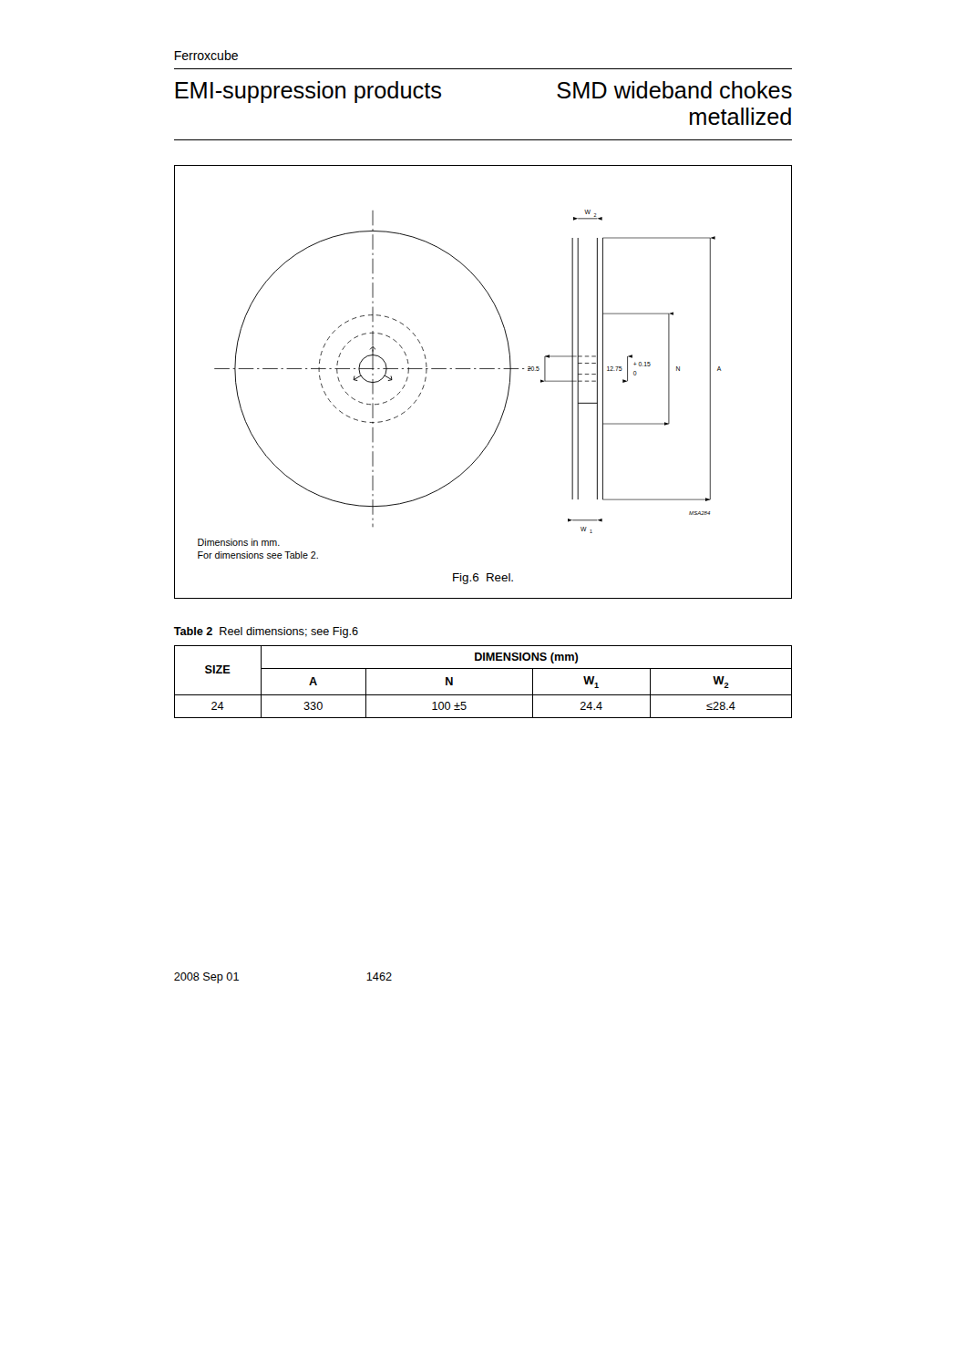Ferroxcube
EMI-suppression products
SMD wideband chokes
metallized
W 2 W 1 20.5 12.75 + 0.15 0 N A MSA284
Dimensions in mm.
For dimensions see Table 2.
Fig.6 Reel.
Table 2 Reel dimensions; see Fig.6
| SIZE | DIMENSIONS (mm) |
| --- | --- |
| A | N | W 1 | W 2 |
| 24 | 330 | 100 ±5 | 24.4 | ≤28.4 |
2008 Sep 01
1462